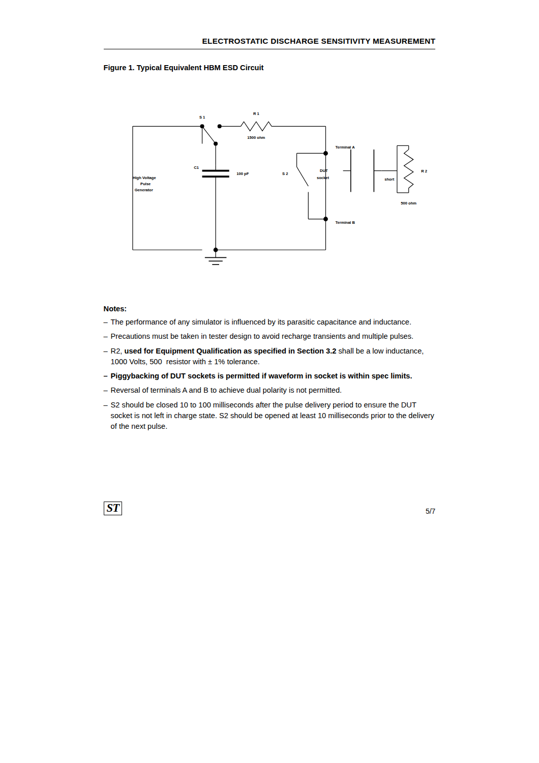ELECTROSTATIC DISCHARGE SENSITIVITY MEASUREMENT
Figure 1. Typical Equivalent HBM ESD Circuit
S 1 R 1 1500 ohm High Voltage Pulse Generator C1 100 pF S 2 Terminal A Terminal B DUT socket short R 2 500 ohm
Notes:
The performance of any simulator is influenced by its parasitic capacitance and inductance.
Precautions must be taken in tester design to avoid recharge transients and multiple pulses.
R2, used for Equipment Qualification as specified in Section 3.2 shall be a low inductance, 1000 Volts, 500 resistor with ± 1% tolerance.
Piggybacking of DUT sockets is permitted if waveform in socket is within spec limits.
Reversal of terminals A and B to achieve dual polarity is not permitted.
S2 should be closed 10 to 100 milliseconds after the pulse delivery period to ensure the DUT socket is not left in charge state. S2 should be opened at least 10 milliseconds prior to the delivery of the next pulse.
ST 5/7